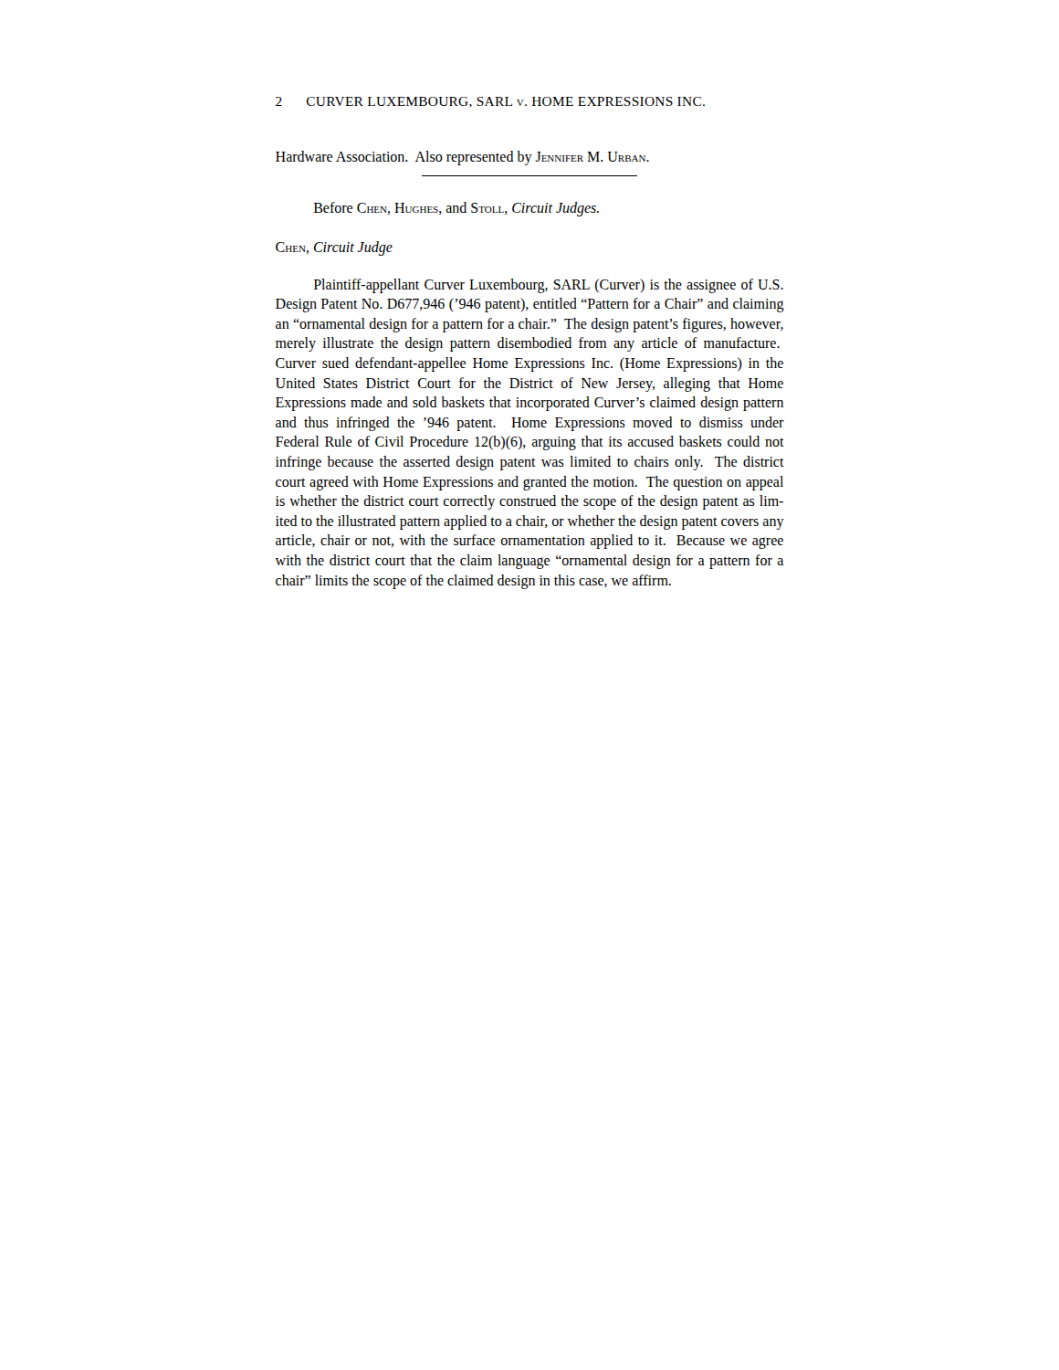2 CURVER LUXEMBOURG, SARL v. HOME EXPRESSIONS INC.
Hardware Association. Also represented by Jennifer M. Urban.
Before Chen, Hughes, and Stoll, Circuit Judges.
Chen, Circuit Judge
Plaintiff-appellant Curver Luxembourg, SARL (Curver) is the assignee of U.S. Design Patent No. D677,946 (’946 patent), entitled “Pattern for a Chair” and claiming an “ornamental design for a pattern for a chair.” The design patent’s figures, however, merely illustrate the design pattern disembodied from any article of manufacture. Curver sued defendant-appellee Home Expressions Inc. (Home Expressions) in the United States District Court for the District of New Jersey, alleging that Home Expressions made and sold baskets that incorporated Curver’s claimed design pattern and thus infringed the ’946 patent. Home Expressions moved to dismiss under Federal Rule of Civil Procedure 12(b)(6), arguing that its accused baskets could not infringe because the asserted design patent was limited to chairs only. The district court agreed with Home Expressions and granted the motion. The question on appeal is whether the district court correctly construed the scope of the design patent as limited to the illustrated pattern applied to a chair, or whether the design patent covers any article, chair or not, with the surface ornamentation applied to it. Because we agree with the district court that the claim language “ornamental design for a pattern for a chair” limits the scope of the claimed design in this case, we affirm.